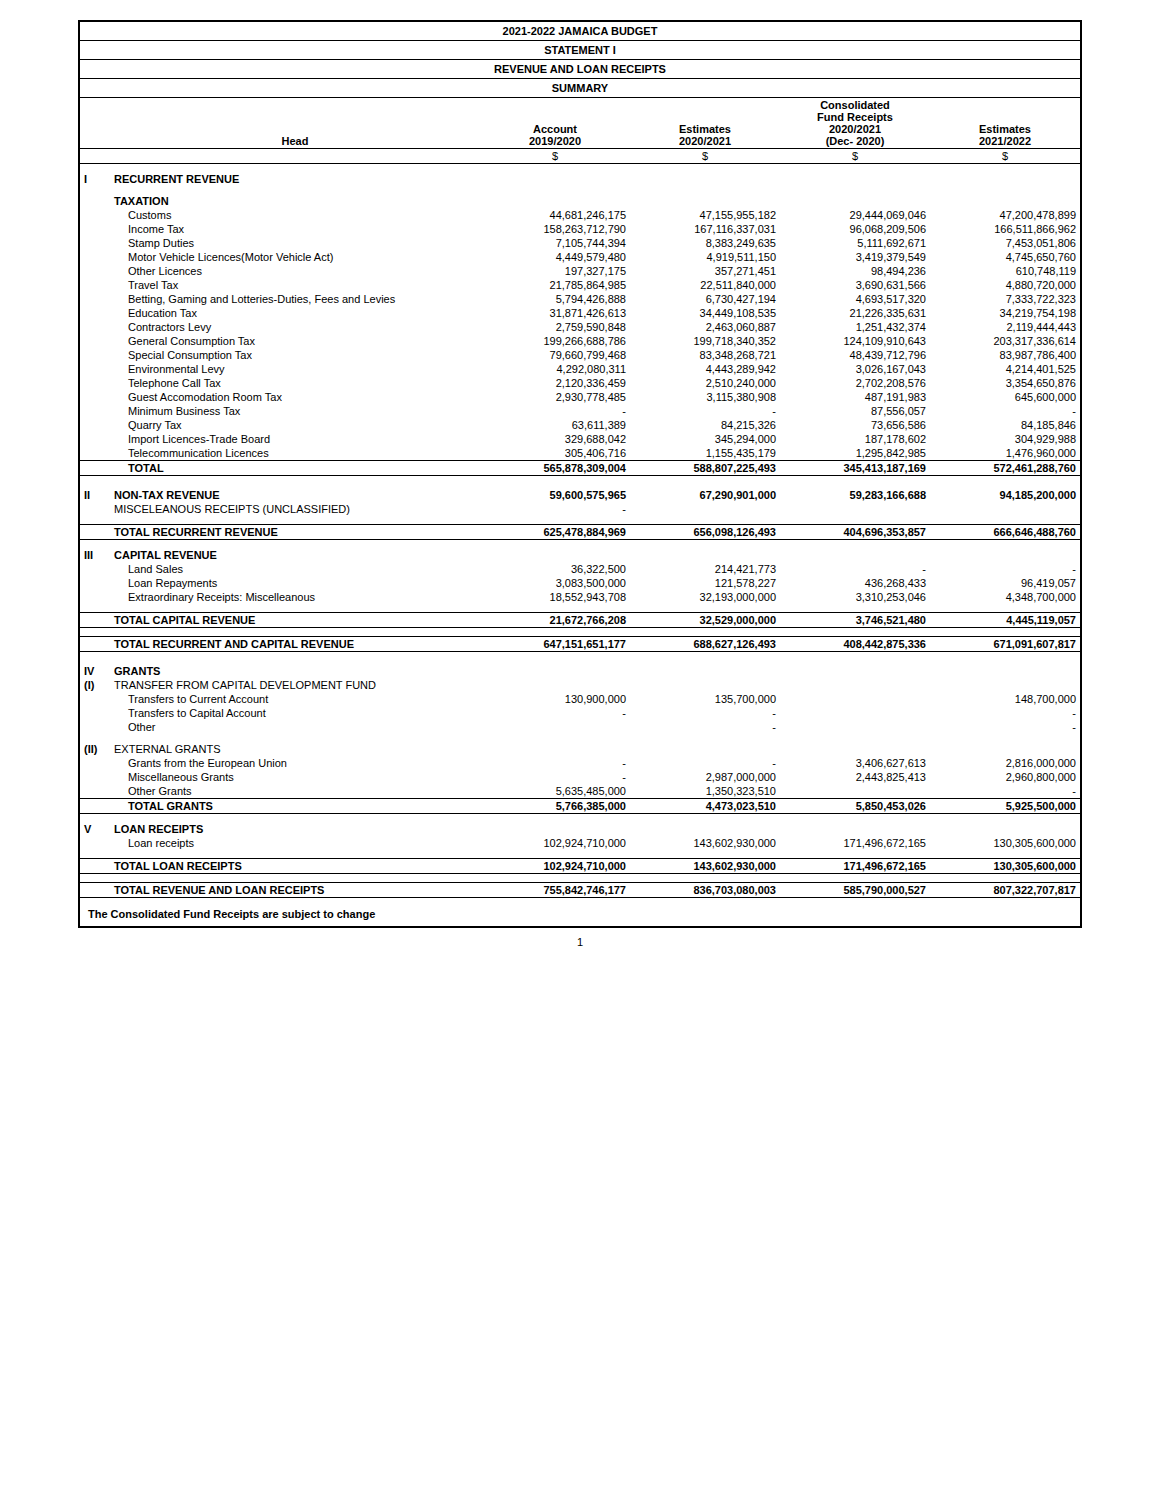2021-2022 JAMAICA BUDGET
STATEMENT I
REVENUE AND LOAN RECEIPTS
SUMMARY
| | Head | Account 2019/2020 | Estimates 2020/2021 | Consolidated Fund Receipts 2020/2021 (Dec- 2020) | Estimates 2021/2022 |
| --- | --- | --- | --- | --- | --- |
| | | $ | $ | $ | $ |
| I | RECURRENT REVENUE | | | | |
| | TAXATION | | | | |
| | Customs | 44,681,246,175 | 47,155,955,182 | 29,444,069,046 | 47,200,478,899 |
| | Income Tax | 158,263,712,790 | 167,116,337,031 | 96,068,209,506 | 166,511,866,962 |
| | Stamp Duties | 7,105,744,394 | 8,383,249,635 | 5,111,692,671 | 7,453,051,806 |
| | Motor Vehicle Licences(Motor Vehicle Act) | 4,449,579,480 | 4,919,511,150 | 3,419,379,549 | 4,745,650,760 |
| | Other Licences | 197,327,175 | 357,271,451 | 98,494,236 | 610,748,119 |
| | Travel Tax | 21,785,864,985 | 22,511,840,000 | 3,690,631,566 | 4,880,720,000 |
| | Betting, Gaming and Lotteries-Duties, Fees and Levies | 5,794,426,888 | 6,730,427,194 | 4,693,517,320 | 7,333,722,323 |
| | Education Tax | 31,871,426,613 | 34,449,108,535 | 21,226,335,631 | 34,219,754,198 |
| | Contractors Levy | 2,759,590,848 | 2,463,060,887 | 1,251,432,374 | 2,119,444,443 |
| | General Consumption Tax | 199,266,688,786 | 199,718,340,352 | 124,109,910,643 | 203,317,336,614 |
| | Special Consumption Tax | 79,660,799,468 | 83,348,268,721 | 48,439,712,796 | 83,987,786,400 |
| | Environmental Levy | 4,292,080,311 | 4,443,289,942 | 3,026,167,043 | 4,214,401,525 |
| | Telephone Call Tax | 2,120,336,459 | 2,510,240,000 | 2,702,208,576 | 3,354,650,876 |
| | Guest Accomodation Room Tax | 2,930,778,485 | 3,115,380,908 | 487,191,983 | 645,600,000 |
| | Minimum Business Tax | - | - | 87,556,057 | - |
| | Quarry Tax | 63,611,389 | 84,215,326 | 73,656,586 | 84,185,846 |
| | Import Licences-Trade Board | 329,688,042 | 345,294,000 | 187,178,602 | 304,929,988 |
| | Telecommunication Licences | 305,406,716 | 1,155,435,179 | 1,295,842,985 | 1,476,960,000 |
| | TOTAL | 565,878,309,004 | 588,807,225,493 | 345,413,187,169 | 572,461,288,760 |
| II | NON-TAX REVENUE | 59,600,575,965 | 67,290,901,000 | 59,283,166,688 | 94,185,200,000 |
| | MISCELEANOUS RECEIPTS (UNCLASSIFIED) | - | | | |
| | TOTAL RECURRENT REVENUE | 625,478,884,969 | 656,098,126,493 | 404,696,353,857 | 666,646,488,760 |
| III | CAPITAL REVENUE | | | | |
| | Land Sales | 36,322,500 | 214,421,773 | - | - |
| | Loan Repayments | 3,083,500,000 | 121,578,227 | 436,268,433 | 96,419,057 |
| | Extraordinary Receipts: Miscelleanous | 18,552,943,708 | 32,193,000,000 | 3,310,253,046 | 4,348,700,000 |
| | TOTAL CAPITAL REVENUE | 21,672,766,208 | 32,529,000,000 | 3,746,521,480 | 4,445,119,057 |
| | TOTAL RECURRENT AND CAPITAL REVENUE | 647,151,651,177 | 688,627,126,493 | 408,442,875,336 | 671,091,607,817 |
| IV | GRANTS | | | | |
| (I) | TRANSFER FROM CAPITAL DEVELOPMENT FUND | | | | |
| | Transfers to Current Account | 130,900,000 | 135,700,000 | | 148,700,000 |
| | Transfers to Capital Account | - | - | | - |
| | Other | | - | | - |
| (II) | EXTERNAL GRANTS | | | | |
| | Grants from the European Union | - | - | 3,406,627,613 | 2,816,000,000 |
| | Miscellaneous Grants | - | 2,987,000,000 | 2,443,825,413 | 2,960,800,000 |
| | Other Grants | 5,635,485,000 | 1,350,323,510 | | - |
| | TOTAL GRANTS | 5,766,385,000 | 4,473,023,510 | 5,850,453,026 | 5,925,500,000 |
| V | LOAN RECEIPTS | | | | |
| | Loan receipts | 102,924,710,000 | 143,602,930,000 | 171,496,672,165 | 130,305,600,000 |
| | TOTAL LOAN RECEIPTS | 102,924,710,000 | 143,602,930,000 | 171,496,672,165 | 130,305,600,000 |
| | TOTAL REVENUE AND LOAN RECEIPTS | 755,842,746,177 | 836,703,080,003 | 585,790,000,527 | 807,322,707,817 |
The Consolidated Fund Receipts are subject to change
1